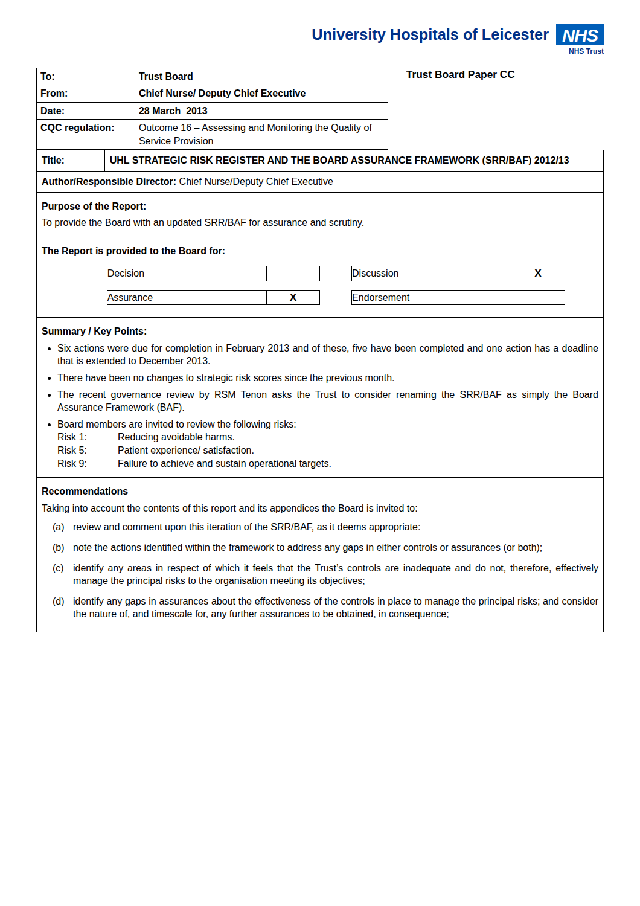University Hospitals of Leicester
NHS
NHS Trust
| To: | Trust Board |
| From: | Chief Nurse/ Deputy Chief Executive |
| Date: | 28 March 2013 |
| CQC regulation: | Outcome 16 – Assessing and Monitoring the Quality of Service Provision |
Trust Board Paper CC
| Title: | UHL STRATEGIC RISK REGISTER AND THE BOARD ASSURANCE FRAMEWORK (SRR/BAF) 2012/13 |
| Author/Responsible Director: Chief Nurse/Deputy Chief Executive |
| Purpose of the Report: To provide the Board with an updated SRR/BAF for assurance and scrutiny. |
| The Report is provided to the Board for: / / Decision / / / Discussion / X / / / Assurance / X / / Endorsement / / |
| Summary / Key Points: Six actions were due for completion in February 2013 and of these, five have been completed and one action has a deadline that is extended to December 2013. There have been no changes to strategic risk scores since the previous month. The recent governance review by RSM Tenon asks the Trust to consider renaming the SRR/BAF as simply the Board Assurance Framework (BAF). Board members are invited to review the following risks: / Risk 1: / Reducing avoidable harms. / / Risk 5: / Patient experience/ satisfaction. / / Risk 9: / Failure to achieve and sustain operational targets. / |
| Recommendations Taking into account the contents of this report and its appendices the Board is invited to: review and comment upon this iteration of the SRR/BAF, as it deems appropriate: note the actions identified within the framework to address any gaps in either controls or assurances (or both); identify any areas in respect of which it feels that the Trust’s controls are inadequate and do not, therefore, effectively manage the principal risks to the organisation meeting its objectives; identify any gaps in assurances about the effectiveness of the controls in place to manage the principal risks; and consider the nature of, and timescale for, any further assurances to be obtained, in consequence; |